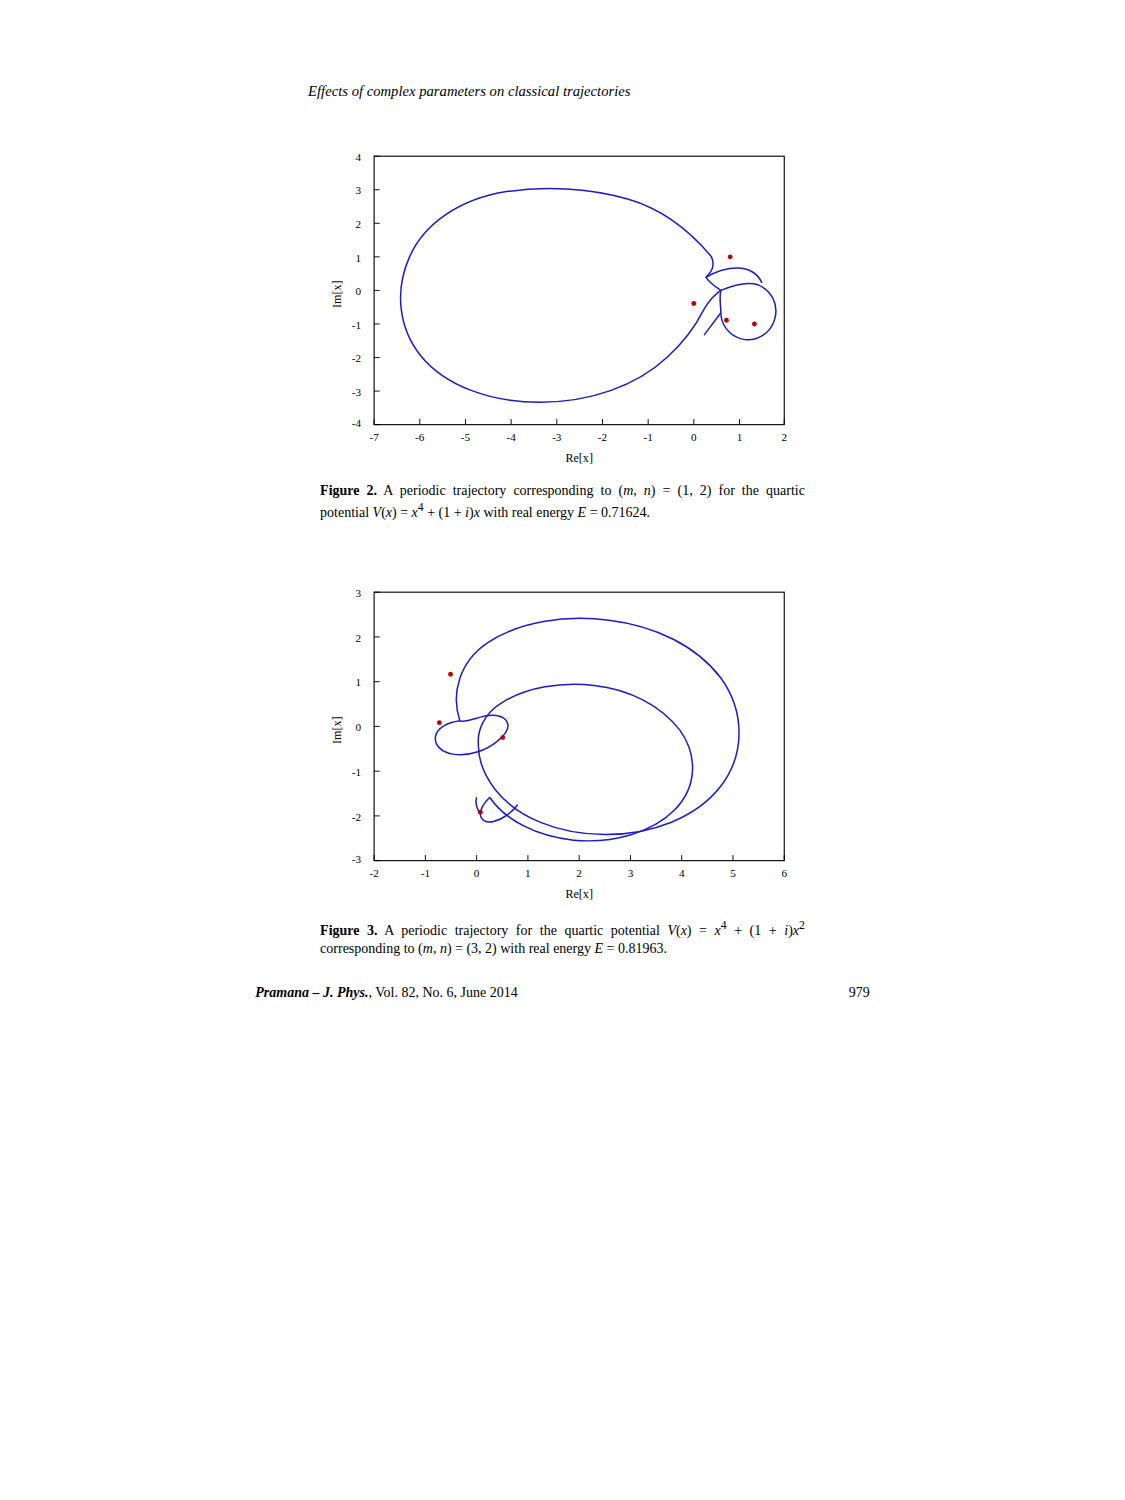Effects of complex parameters on classical trajectories
4 3 2 1 0 -1 -2 -3 -4 -7 -6 -5 -4 -3 -2 -1 0 1 2 Im[x] Re[x]
Figure 2. A periodic trajectory corresponding to (m, n) = (1, 2) for the quartic potential V(x) = x4 + (1 + i)x with real energy E = 0.71624.
3 2 1 0 -1 -2 -3 -2 -1 0 1 2 3 4 5 6 Im[x] Re[x]
Figure 3. A periodic trajectory for the quartic potential V(x) = x4 + (1 + i)x2 corresponding to (m, n) = (3, 2) with real energy E = 0.81963.
Pramana – J. Phys., Vol. 82, No. 6, June 2014
979